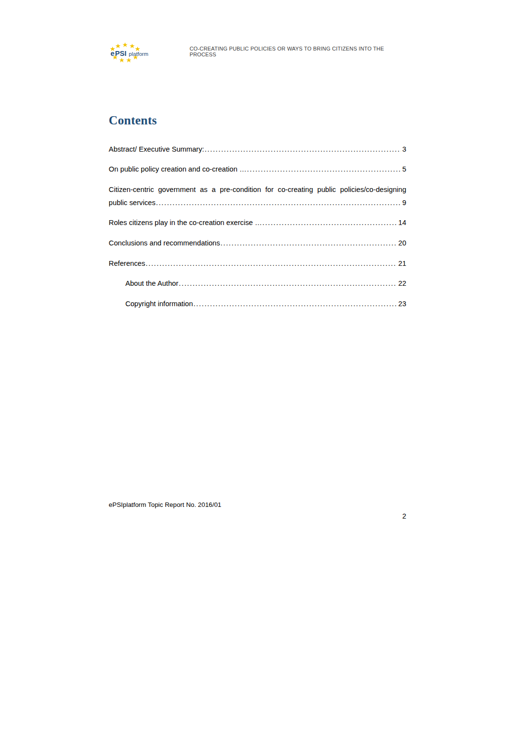e PSI platform
Co-creating public policies or ways to bring citizens into the process
Contents
Abstract/ Executive Summary: 3
On public policy creation and co-creation … 5
Citizen-centric government as a pre-condition for co-creating public policies/co-designing public services 9
Roles citizens play in the co-creation exercise … 14
Conclusions and recommendations 20
References 21
About the Author 22
Copyright information 23
ePSIplatform Topic Report No. 2016/01
2